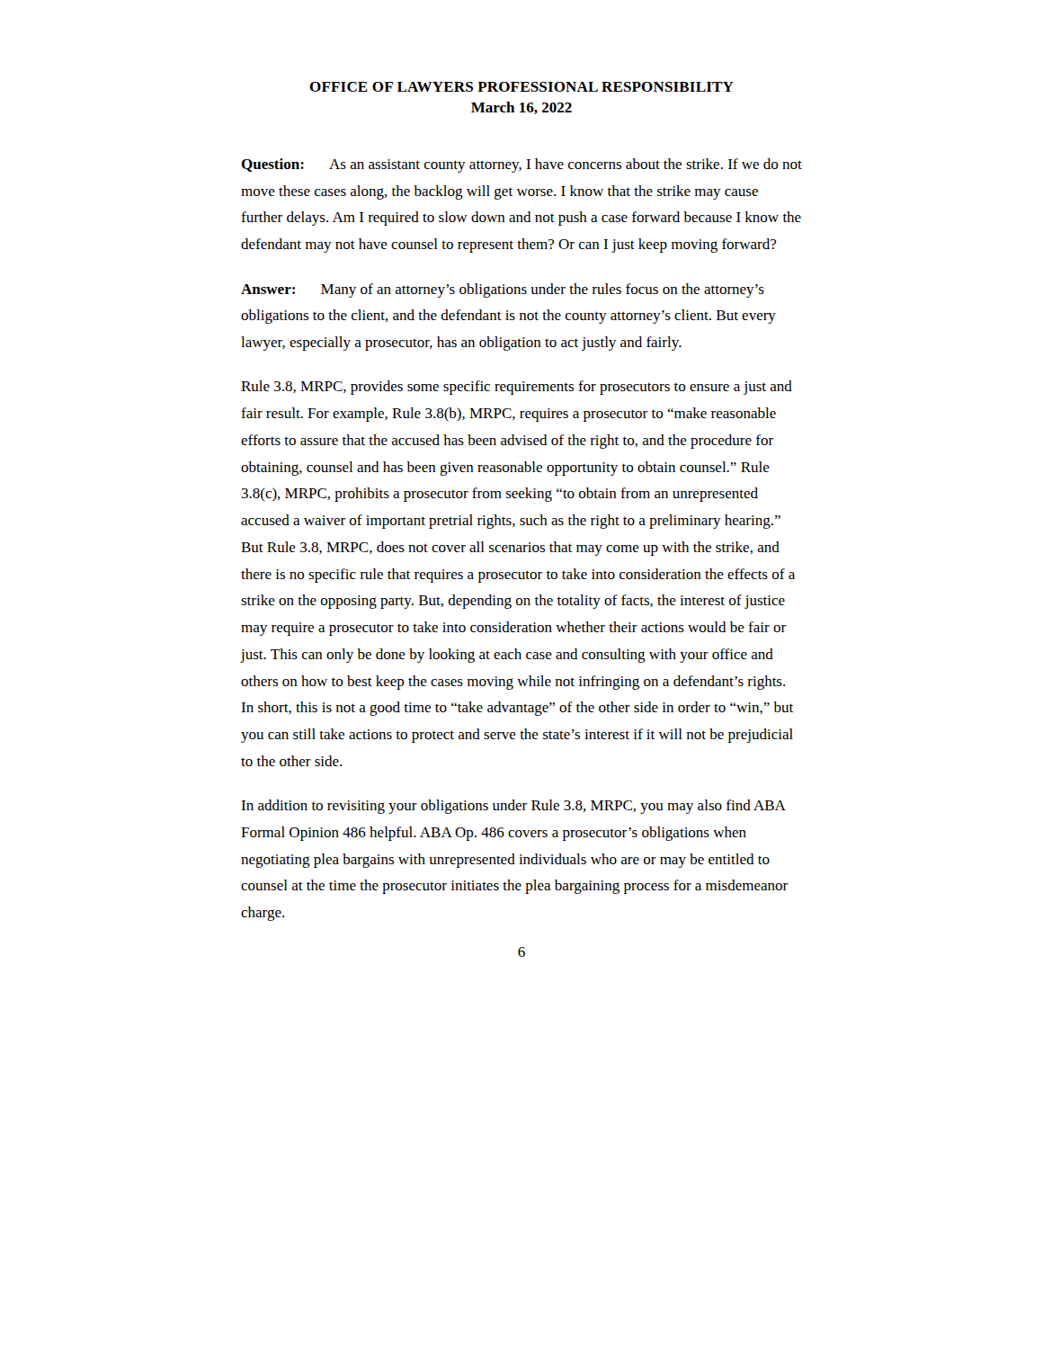OFFICE OF LAWYERS PROFESSIONAL RESPONSIBILITY March 16, 2022
Question: As an assistant county attorney, I have concerns about the strike. If we do not move these cases along, the backlog will get worse. I know that the strike may cause further delays. Am I required to slow down and not push a case forward because I know the defendant may not have counsel to represent them? Or can I just keep moving forward?
Answer: Many of an attorney’s obligations under the rules focus on the attorney’s obligations to the client, and the defendant is not the county attorney’s client. But every lawyer, especially a prosecutor, has an obligation to act justly and fairly.
Rule 3.8, MRPC, provides some specific requirements for prosecutors to ensure a just and fair result. For example, Rule 3.8(b), MRPC, requires a prosecutor to “make reasonable efforts to assure that the accused has been advised of the right to, and the procedure for obtaining, counsel and has been given reasonable opportunity to obtain counsel.” Rule 3.8(c), MRPC, prohibits a prosecutor from seeking “to obtain from an unrepresented accused a waiver of important pretrial rights, such as the right to a preliminary hearing.” But Rule 3.8, MRPC, does not cover all scenarios that may come up with the strike, and there is no specific rule that requires a prosecutor to take into consideration the effects of a strike on the opposing party. But, depending on the totality of facts, the interest of justice may require a prosecutor to take into consideration whether their actions would be fair or just. This can only be done by looking at each case and consulting with your office and others on how to best keep the cases moving while not infringing on a defendant’s rights. In short, this is not a good time to “take advantage” of the other side in order to “win,” but you can still take actions to protect and serve the state’s interest if it will not be prejudicial to the other side.
In addition to revisiting your obligations under Rule 3.8, MRPC, you may also find ABA Formal Opinion 486 helpful. ABA Op. 486 covers a prosecutor’s obligations when negotiating plea bargains with unrepresented individuals who are or may be entitled to counsel at the time the prosecutor initiates the plea bargaining process for a misdemeanor charge.
6